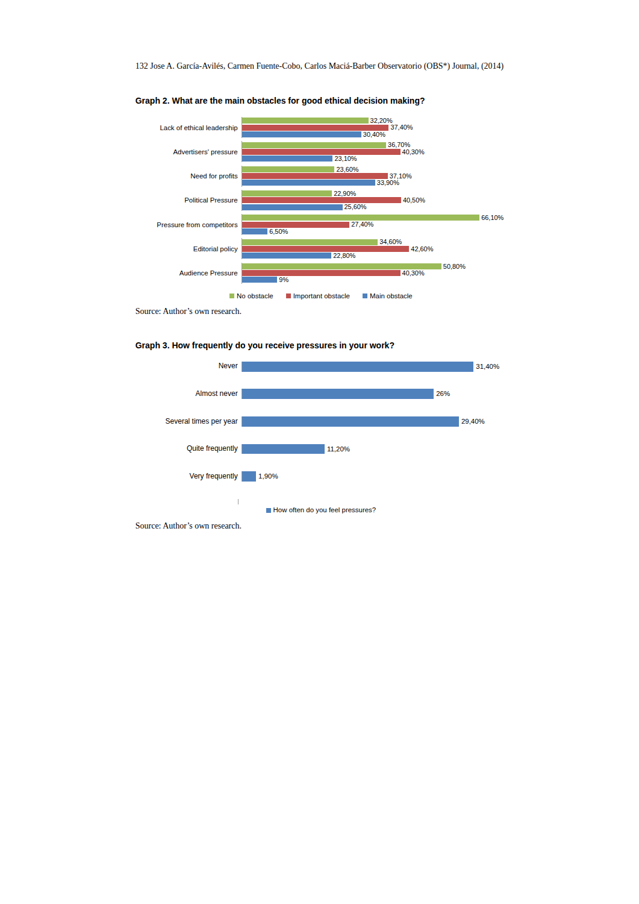132 Jose A. García-Avilés, Carmen Fuente-Cobo, Carlos Maciá-Barber Observatorio (OBS*) Journal, (2014)
Graph 2. What are the main obstacles for good ethical decision making?
Lack of ethical leadership
32,20%
37,40%
30,40%
Advertisers' pressure
36,70%
40,30%
23,10%
Need for profits
23,60%
37,10%
33,90%
Political Pressure
22,90%
40,50%
25,60%
Pressure from competitors
66,10%
27,40%
6,50%
Editorial policy
34,60%
42,60%
22,80%
Audience Pressure
50,80%
40,30%
9%
No obstacle Important obstacle Main obstacle
Source: Author’s own research.
Graph 3. How frequently do you receive pressures in your work?
Never
31,40%
Almost never
26%
Several times per year
29,40%
Quite frequently
11,20%
Very frequently
1,90%
How often do you feel pressures?
Source: Author’s own research.